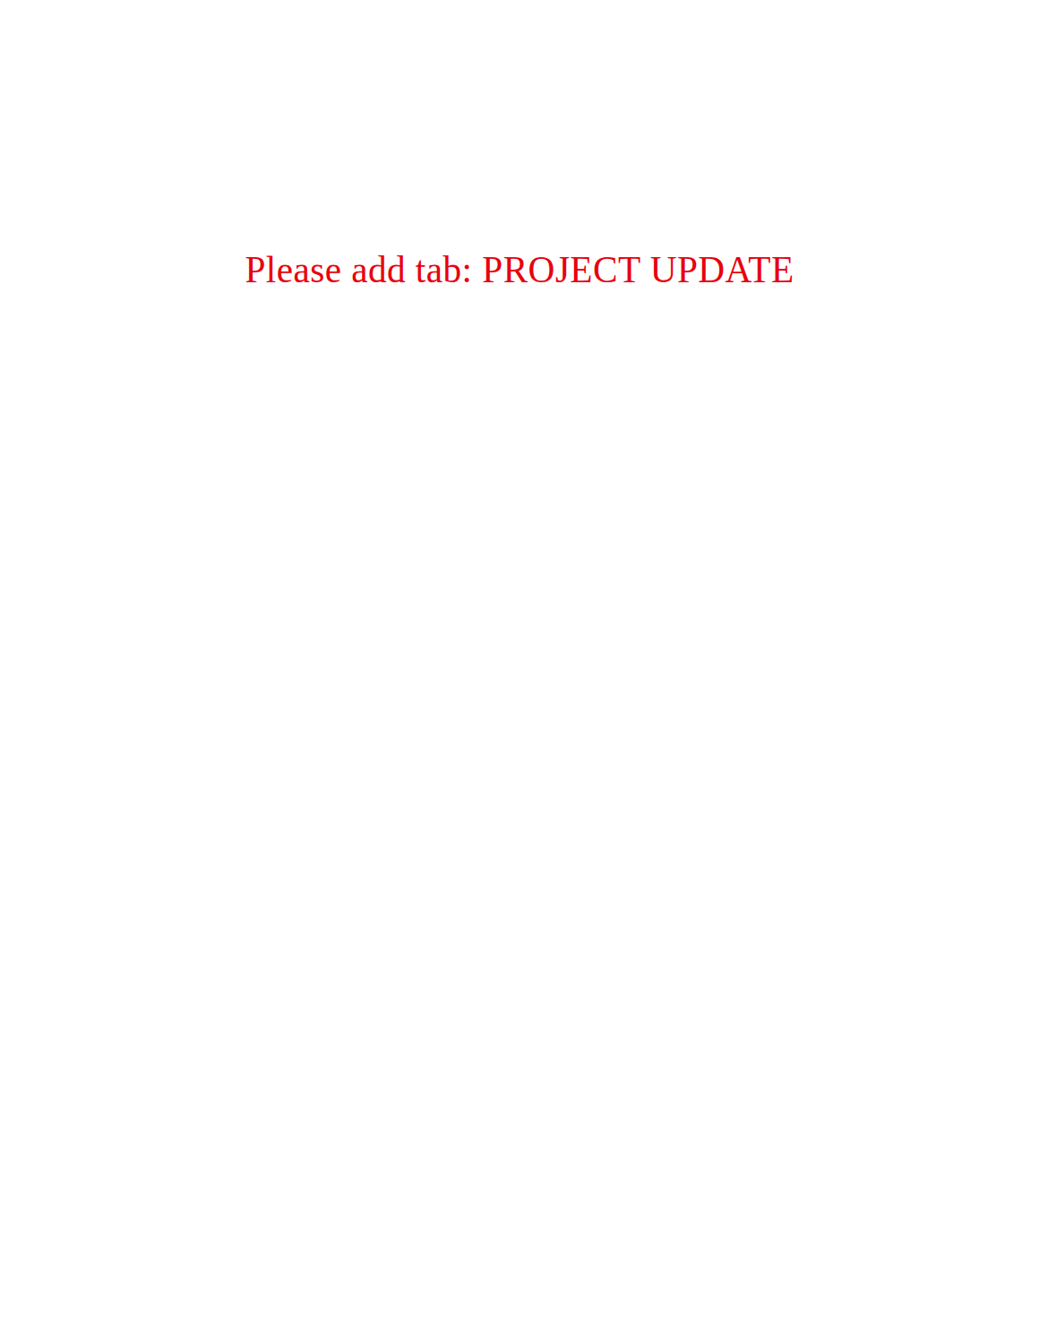Please add tab: PROJECT UPDATE